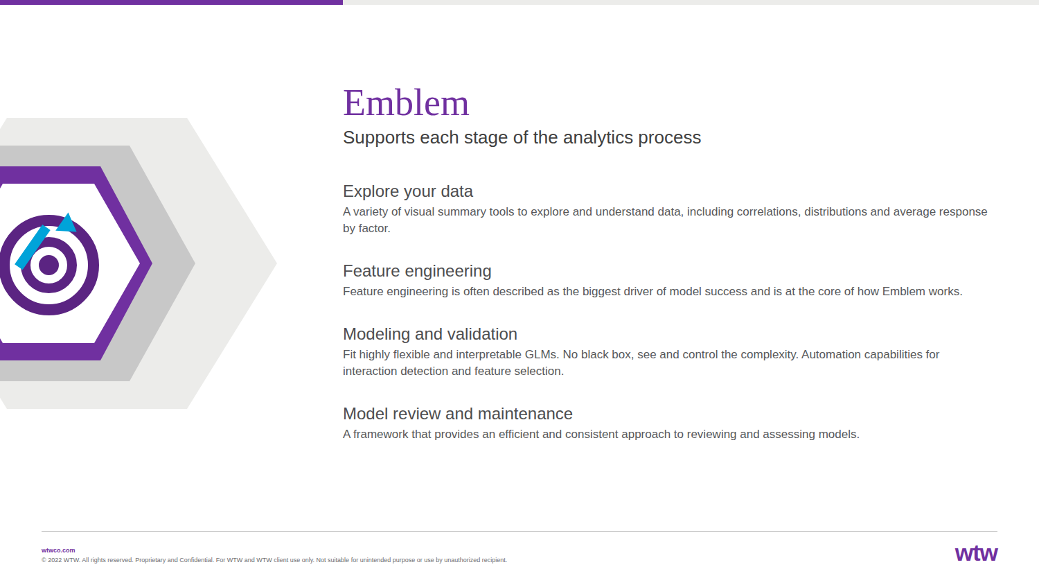Emblem
Supports each stage of the analytics process
Explore your data
A variety of visual summary tools to explore and understand data, including correlations, distributions and average response by factor.
Feature engineering
Feature engineering is often described as the biggest driver of model success and is at the core of how Emblem works.
Modeling and validation
Fit highly flexible and interpretable GLMs. No black box, see and control the complexity. Automation capabilities for interaction detection and feature selection.
Model review and maintenance
A framework that provides an efficient and consistent approach to reviewing and assessing models.
wtwco.com
© 2022 WTW. All rights reserved. Proprietary and Confidential. For WTW and WTW client use only. Not suitable for unintended purpose or use by unauthorized recipient.
wtw